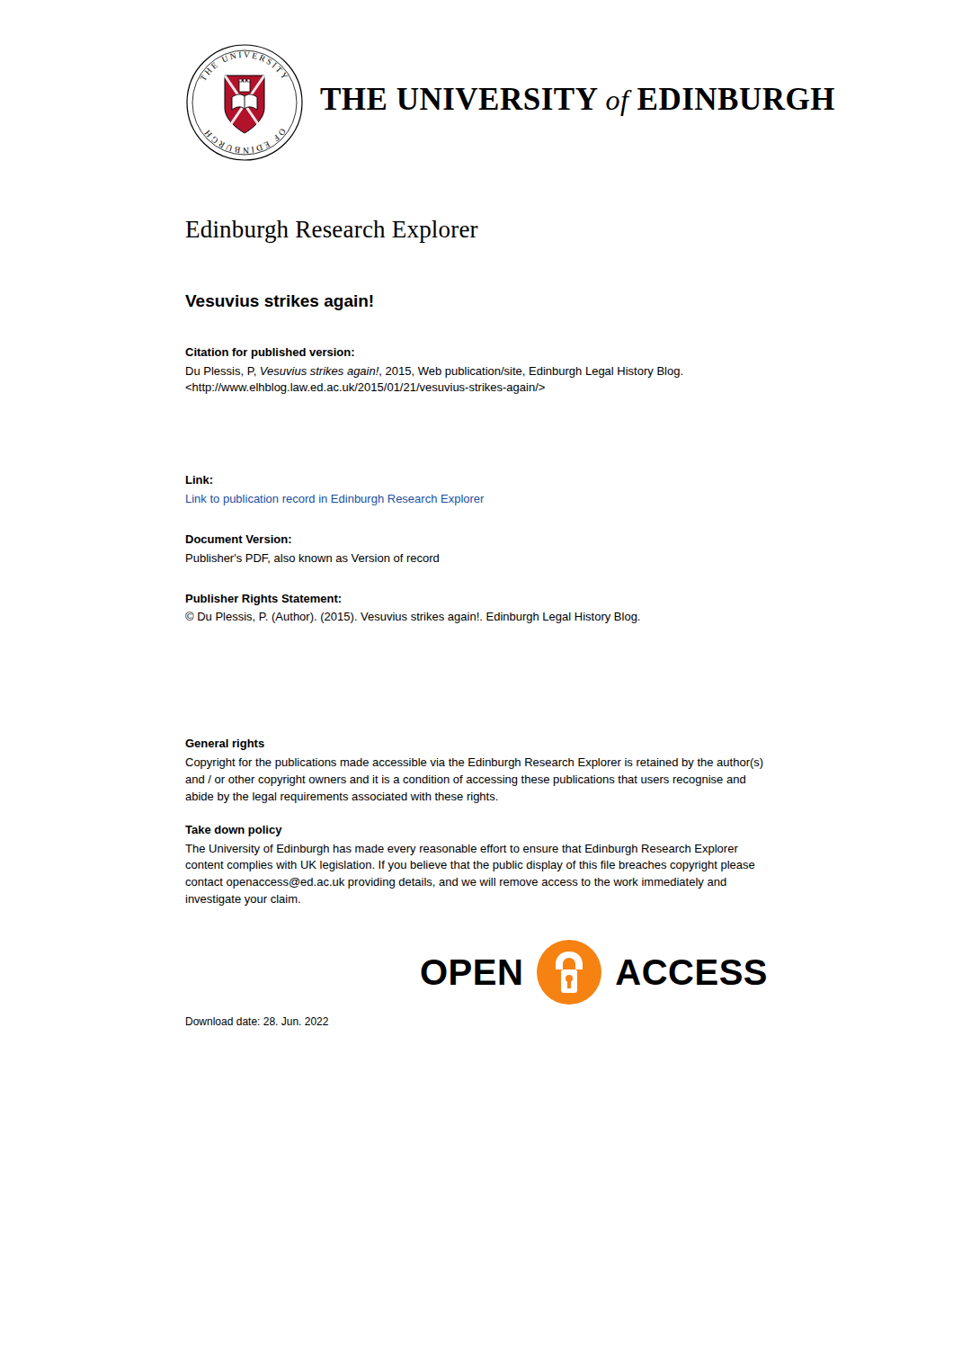THE UNIVERSITY OF EDINBURGH
THE UNIVERSITY of EDINBURGH
Edinburgh Research Explorer
Vesuvius strikes again!
Citation for published version:
Du Plessis, P, Vesuvius strikes again!, 2015, Web publication/site, Edinburgh Legal History Blog.
<http://www.elhblog.law.ed.ac.uk/2015/01/21/vesuvius-strikes-again/>
Link:
Link to publication record in Edinburgh Research Explorer
Document Version:
Publisher's PDF, also known as Version of record
Publisher Rights Statement:
© Du Plessis, P. (Author). (2015). Vesuvius strikes again!. Edinburgh Legal History Blog.
General rights
Copyright for the publications made accessible via the Edinburgh Research Explorer is retained by the author(s) and / or other copyright owners and it is a condition of accessing these publications that users recognise and abide by the legal requirements associated with these rights.
Take down policy
The University of Edinburgh has made every reasonable effort to ensure that Edinburgh Research Explorer content complies with UK legislation. If you believe that the public display of this file breaches copyright please contact openaccess@ed.ac.uk providing details, and we will remove access to the work immediately and investigate your claim.
OPEN
ACCESS
Download date: 28. Jun. 2022